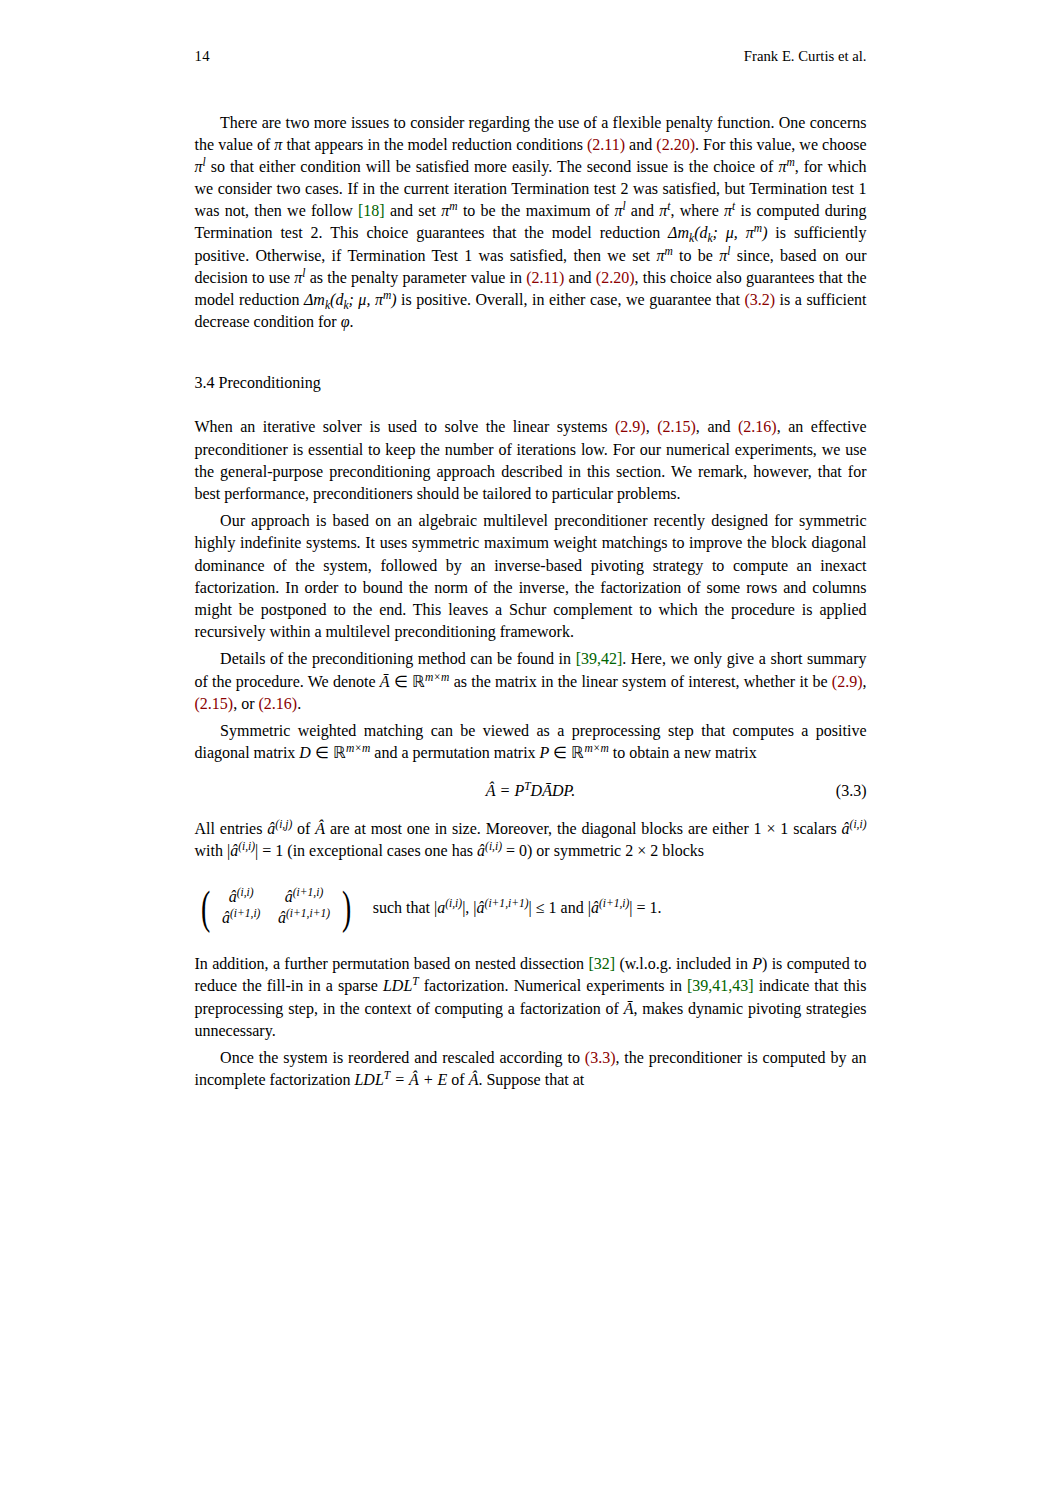14 Frank E. Curtis et al.
There are two more issues to consider regarding the use of a flexible penalty function. One concerns the value of π that appears in the model reduction conditions (2.11) and (2.20). For this value, we choose πl so that either condition will be satisfied more easily. The second issue is the choice of πm, for which we consider two cases. If in the current iteration Termination test 2 was satisfied, but Termination test 1 was not, then we follow [18] and set πm to be the maximum of πl and πt, where πt is computed during Termination test 2. This choice guarantees that the model reduction Δmk(dk; μ, πm) is sufficiently positive. Otherwise, if Termination Test 1 was satisfied, then we set πm to be πl since, based on our decision to use πl as the penalty parameter value in (2.11) and (2.20), this choice also guarantees that the model reduction Δmk(dk; μ, πm) is positive. Overall, in either case, we guarantee that (3.2) is a sufficient decrease condition for φ.
3.4 Preconditioning
When an iterative solver is used to solve the linear systems (2.9), (2.15), and (2.16), an effective preconditioner is essential to keep the number of iterations low. For our numerical experiments, we use the general-purpose preconditioning approach described in this section. We remark, however, that for best performance, preconditioners should be tailored to particular problems.
Our approach is based on an algebraic multilevel preconditioner recently designed for symmetric highly indefinite systems. It uses symmetric maximum weight matchings to improve the block diagonal dominance of the system, followed by an inverse-based pivoting strategy to compute an inexact factorization. In order to bound the norm of the inverse, the factorization of some rows and columns might be postponed to the end. This leaves a Schur complement to which the procedure is applied recursively within a multilevel preconditioning framework.
Details of the preconditioning method can be found in [39,42]. Here, we only give a short summary of the procedure. We denote Ā ∈ ℝm×m as the matrix in the linear system of interest, whether it be (2.9), (2.15), or (2.16).
Symmetric weighted matching can be viewed as a preprocessing step that computes a positive diagonal matrix D ∈ ℝm×m and a permutation matrix P ∈ ℝm×m to obtain a new matrix
Â = PTDĀDP. (3.3)
All entries â(i,j) of Â are at most one in size. Moreover, the diagonal blocks are either 1 × 1 scalars â(i,i) with |â(i,i)| = 1 (in exceptional cases one has â(i,i) = 0) or symmetric 2 × 2 blocks
(
| â (i,i) | â (i+1,i) |
| â (i+1,i) | â (i+1,i+1) |
) such that |a(i,i)|, |â(i+1,i+1)| ≤ 1 and |â(i+1,i)| = 1.
In addition, a further permutation based on nested dissection [32] (w.l.o.g. included in P) is computed to reduce the fill-in in a sparse LDLT factorization. Numerical experiments in [39,41,43] indicate that this preprocessing step, in the context of computing a factorization of Ā, makes dynamic pivoting strategies unnecessary.
Once the system is reordered and rescaled according to (3.3), the preconditioner is computed by an incomplete factorization LDLT = Â + E of Â. Suppose that at